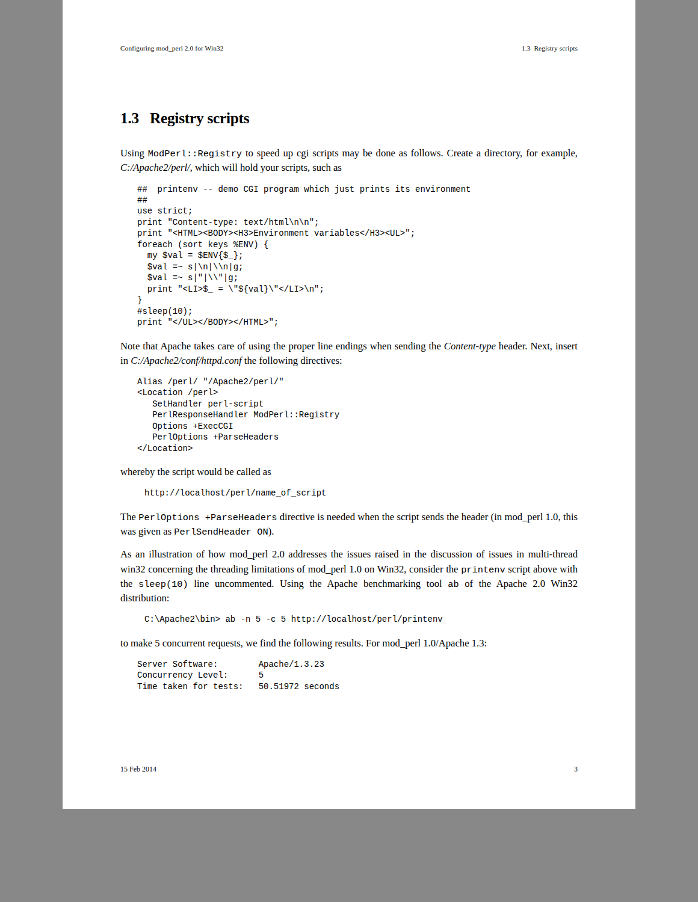Configuring mod_perl 2.0 for Win32
1.3 Registry scripts
1.3 Registry scripts
Using ModPerl::Registry to speed up cgi scripts may be done as follows. Create a directory, for example, C:/Apache2/perl/, which will hold your scripts, such as
##  printenv -- demo CGI program which just prints its environment
##
use strict;
print "Content-type: text/html\n\n";
print "<HTML><BODY><H3>Environment variables</H3><UL>";
foreach (sort keys %ENV) {
  my $val = $ENV{$_};
  $val =~ s|\n|\\n|g;
  $val =~ s|"|\\"|g;
  print "<LI>$_ = \"${val}\"</LI>\n";
}
#sleep(10);
print "</UL></BODY></HTML>";
Note that Apache takes care of using the proper line endings when sending the Content-type header. Next, insert in C:/Apache2/conf/httpd.conf the following directives:
Alias /perl/ "/Apache2/perl/"
<Location /perl>
   SetHandler perl-script
   PerlResponseHandler ModPerl::Registry
   Options +ExecCGI
   PerlOptions +ParseHeaders
</Location>
whereby the script would be called as
http://localhost/perl/name_of_script
The PerlOptions +ParseHeaders directive is needed when the script sends the header (in mod_perl 1.0, this was given as PerlSendHeader ON).
As an illustration of how mod_perl 2.0 addresses the issues raised in the discussion of issues in multi-thread win32 concerning the threading limitations of mod_perl 1.0 on Win32, consider the printenv script above with the sleep(10) line uncommented. Using the Apache benchmarking tool ab of the Apache 2.0 Win32 distribution:
C:\Apache2\bin> ab -n 5 -c 5 http://localhost/perl/printenv
to make 5 concurrent requests, we find the following results. For mod_perl 1.0/Apache 1.3:
Server Software:        Apache/1.3.23
Concurrency Level:      5
Time taken for tests:   50.51972 seconds
15 Feb 2014
3